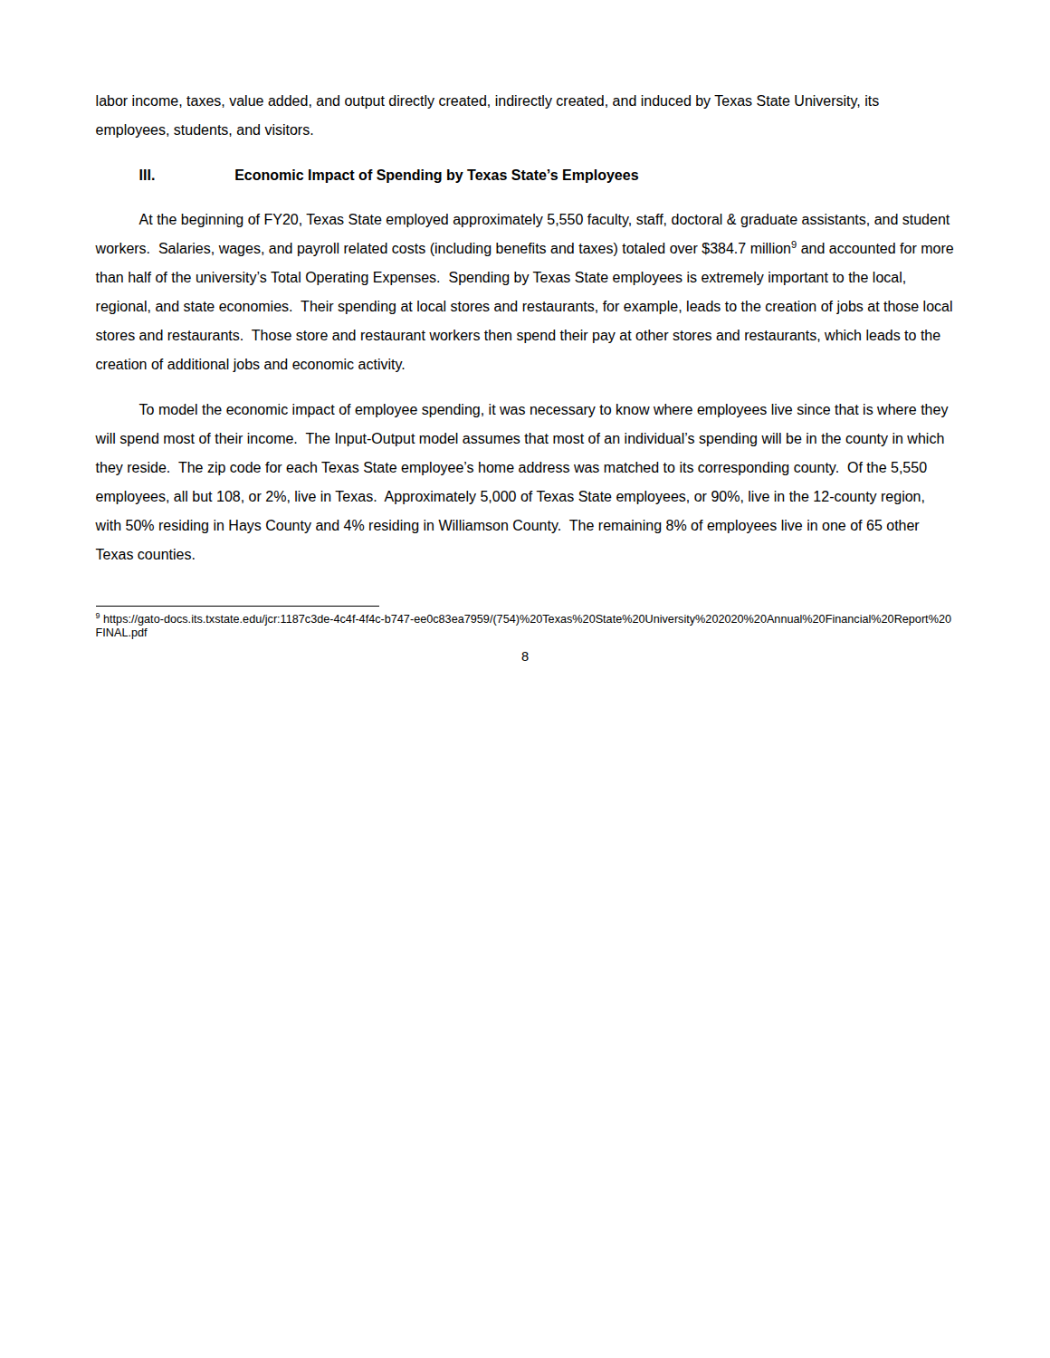labor income, taxes, value added, and output directly created, indirectly created, and induced by Texas State University, its employees, students, and visitors.
III. Economic Impact of Spending by Texas State’s Employees
At the beginning of FY20, Texas State employed approximately 5,550 faculty, staff, doctoral & graduate assistants, and student workers. Salaries, wages, and payroll related costs (including benefits and taxes) totaled over $384.7 million9 and accounted for more than half of the university’s Total Operating Expenses. Spending by Texas State employees is extremely important to the local, regional, and state economies. Their spending at local stores and restaurants, for example, leads to the creation of jobs at those local stores and restaurants. Those store and restaurant workers then spend their pay at other stores and restaurants, which leads to the creation of additional jobs and economic activity.
To model the economic impact of employee spending, it was necessary to know where employees live since that is where they will spend most of their income. The Input-Output model assumes that most of an individual’s spending will be in the county in which they reside. The zip code for each Texas State employee’s home address was matched to its corresponding county. Of the 5,550 employees, all but 108, or 2%, live in Texas. Approximately 5,000 of Texas State employees, or 90%, live in the 12-county region, with 50% residing in Hays County and 4% residing in Williamson County. The remaining 8% of employees live in one of 65 other Texas counties.
9 https://gato-docs.its.txstate.edu/jcr:1187c3de-4c4f-4f4c-b747-ee0c83ea7959/(754)%20Texas%20State%20University%202020%20Annual%20Financial%20Report%20FINAL.pdf
8